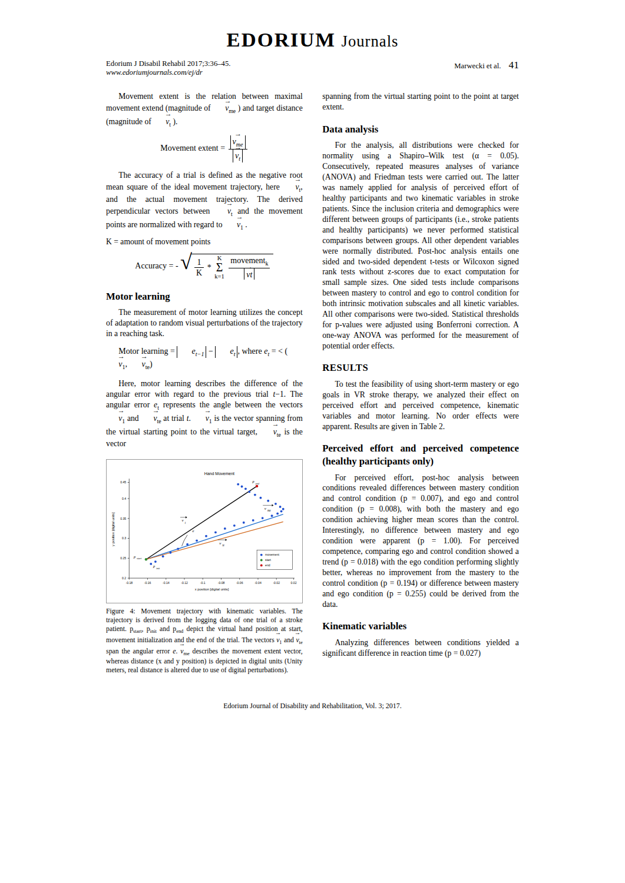EDORIUM Journals
Edorium J Disabil Rehabil 2017;3:36–45.
www.edoriumjournals.com/ej/dr
Marwecki et al. 41
Movement extent is the relation between maximal movement extend (magnitude of vme ) and target distance (magnitude of vt ).
Movement extent = vme vt
The accuracy of a trial is defined as the negative root mean square of the ideal movement trajectory, here vt, and the actual movement trajectory. The derived perpendicular vectors between vt and the movement points are normalized with regard to v1 .
K = amount of movement points
Accuracy = - √ 1 K * K Σ k=1 movementk vt
Motor learning
The measurement of motor learning utilizes the concept of adaptation to random visual perturbations of the trajectory in a reaching task.
Motor learning = et−1 − et, where et = < (v1, vte)
Here, motor learning describes the difference of the angular error with regard to the previous trial t−1. The angular error et represents the angle between the vectors v1 and vte at trial t. v1 is the vector spanning from the virtual starting point to the virtual target, vte is the vector
Hand Movement 0.2 0.25 0.3 0.35 0.4 0.45 -0.18 -0.16 -0.14 -0.12 -0.1 -0.08 -0.06 -0.04 -0.02 0.02 x position [digital units] y position [digital units] e v t v me v te p end p start p init movement start end
Figure 4: Movement trajectory with kinematic variables. The trajectory is derived from the logging data of one trial of a stroke patient. pstart, pinit and pend depict the virtual hand position at start, movement initialization and the end of the trial. The vectors v1 and vte span the angular error e. vme describes the movement extent vector, whereas distance (x and y position) is depicted in digital units (Unity meters, real distance is altered due to use of digital perturbations).
spanning from the virtual starting point to the point at target extent.
Data analysis
For the analysis, all distributions were checked for normality using a Shapiro–Wilk test (α = 0.05). Consecutively, repeated measures analyses of variance (ANOVA) and Friedman tests were carried out. The latter was namely applied for analysis of perceived effort of healthy participants and two kinematic variables in stroke patients. Since the inclusion criteria and demographics were different between groups of participants (i.e., stroke patients and healthy participants) we never performed statistical comparisons between groups. All other dependent variables were normally distributed. Post-hoc analysis entails one sided and two-sided dependent t-tests or Wilcoxon signed rank tests without z-scores due to exact computation for small sample sizes. One sided tests include comparisons between mastery to control and ego to control condition for both intrinsic motivation subscales and all kinetic variables. All other comparisons were two-sided. Statistical thresholds for p-values were adjusted using Bonferroni correction. A one-way ANOVA was performed for the measurement of potential order effects.
RESULTS
To test the feasibility of using short-term mastery or ego goals in VR stroke therapy, we analyzed their effect on perceived effort and perceived competence, kinematic variables and motor learning. No order effects were apparent. Results are given in Table 2.
Perceived effort and perceived competence (healthy participants only)
For perceived effort, post-hoc analysis between conditions revealed differences between mastery condition and control condition (p = 0.007), and ego and control condition (p = 0.008), with both the mastery and ego condition achieving higher mean scores than the control. Interestingly, no difference between mastery and ego condition were apparent (p = 1.00). For perceived competence, comparing ego and control condition showed a trend (p = 0.018) with the ego condition performing slightly better, whereas no improvement from the mastery to the control condition (p = 0.194) or difference between mastery and ego condition (p = 0.255) could be derived from the data.
Kinematic variables
Analyzing differences between conditions yielded a significant difference in reaction time (p = 0.027)
Edorium Journal of Disability and Rehabilitation, Vol. 3; 2017.